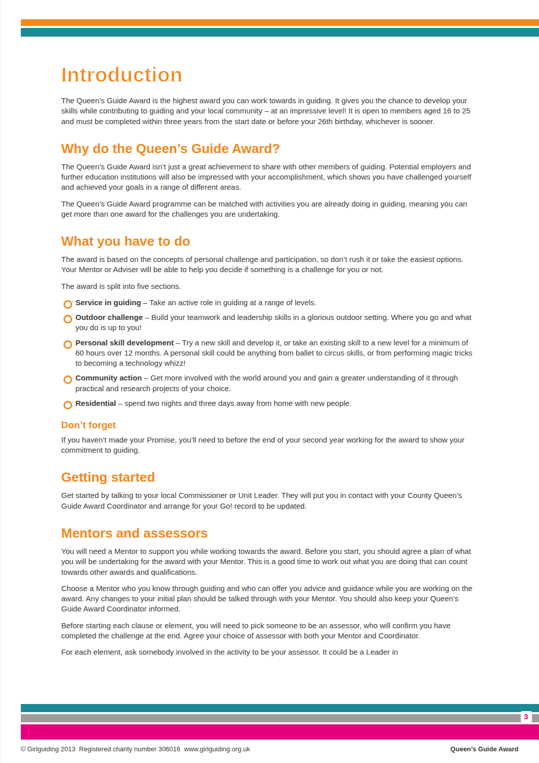Introduction
The Queen’s Guide Award is the highest award you can work towards in guiding. It gives you the chance to develop your skills while contributing to guiding and your local community – at an impressive level! It is open to members aged 16 to 25 and must be completed within three years from the start date or before your 26th birthday, whichever is sooner.
Why do the Queen’s Guide Award?
The Queen’s Guide Award isn’t just a great achievement to share with other members of guiding. Potential employers and further education institutions will also be impressed with your accomplishment, which shows you have challenged yourself and achieved your goals in a range of different areas.
The Queen’s Guide Award programme can be matched with activities you are already doing in guiding, meaning you can get more than one award for the challenges you are undertaking.
What you have to do
The award is based on the concepts of personal challenge and participation, so don’t rush it or take the easiest options. Your Mentor or Adviser will be able to help you decide if something is a challenge for you or not.
The award is split into five sections.
Service in guiding – Take an active role in guiding at a range of levels.
Outdoor challenge – Build your teamwork and leadership skills in a glorious outdoor setting. Where you go and what you do is up to you!
Personal skill development – Try a new skill and develop it, or take an existing skill to a new level for a minimum of 60 hours over 12 months. A personal skill could be anything from ballet to circus skills, or from performing magic tricks to becoming a technology whizz!
Community action – Get more involved with the world around you and gain a greater understanding of it through practical and research projects of your choice.
Residential – spend two nights and three days away from home with new people.
Don’t forget
If you haven’t made your Promise, you’ll need to before the end of your second year working for the award to show your commitment to guiding.
Getting started
Get started by talking to your local Commissioner or Unit Leader. They will put you in contact with your County Queen’s Guide Award Coordinator and arrange for your Go! record to be updated.
Mentors and assessors
You will need a Mentor to support you while working towards the award. Before you start, you should agree a plan of what you will be undertaking for the award with your Mentor. This is a good time to work out what you are doing that can count towards other awards and qualifications.
Choose a Mentor who you know through guiding and who can offer you advice and guidance while you are working on the award. Any changes to your initial plan should be talked through with your Mentor. You should also keep your Queen’s Guide Award Coordinator informed.
Before starting each clause or element, you will need to pick someone to be an assessor, who will confirm you have completed the challenge at the end. Agree your choice of assessor with both your Mentor and Coordinator.
For each element, ask somebody involved in the activity to be your assessor. It could be a Leader in
3
© Girlguiding 2013 Registered charity number 306016 www.girlguiding.org.uk
Queen’s Guide Award